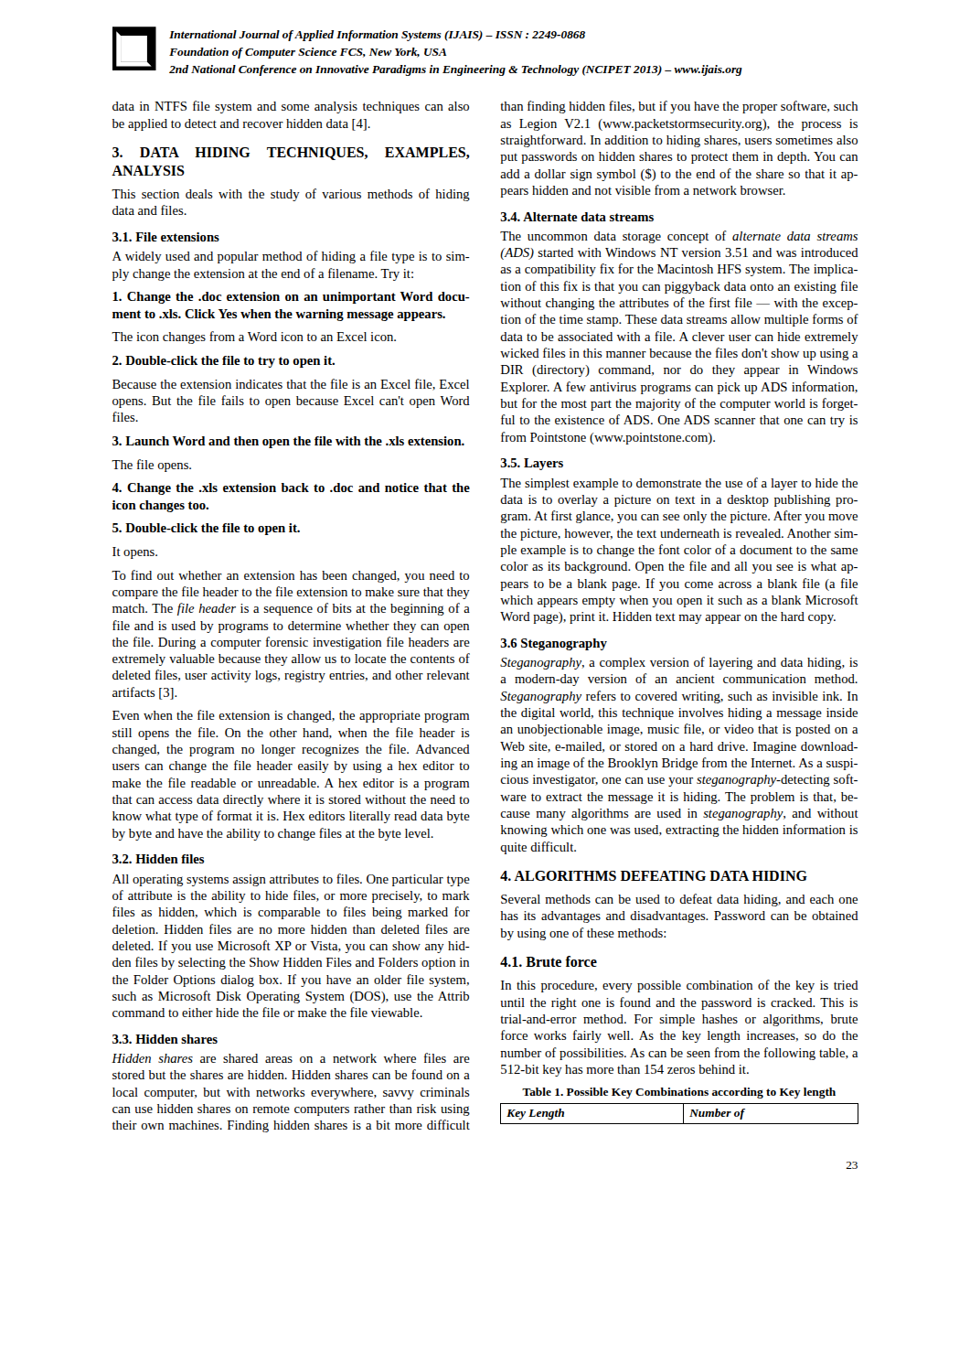International Journal of Applied Information Systems (IJAIS) – ISSN : 2249-0868
Foundation of Computer Science FCS, New York, USA
2nd National Conference on Innovative Paradigms in Engineering & Technology (NCIPET 2013) – www.ijais.org
data in NTFS file system and some analysis techniques can also be applied to detect and recover hidden data [4].
3. DATA HIDING TECHNIQUES, EXAMPLES, ANALYSIS
This section deals with the study of various methods of hiding data and files.
3.1. File extensions
A widely used and popular method of hiding a file type is to simply change the extension at the end of a filename. Try it:
1. Change the .doc extension on an unimportant Word document to .xls. Click Yes when the warning message appears.
The icon changes from a Word icon to an Excel icon.
2. Double-click the file to try to open it.
Because the extension indicates that the file is an Excel file, Excel opens. But the file fails to open because Excel can't open Word files.
3. Launch Word and then open the file with the .xls extension.
The file opens.
4. Change the .xls extension back to .doc and notice that the icon changes too.
5. Double-click the file to open it.
It opens.
To find out whether an extension has been changed, you need to compare the file header to the file extension to make sure that they match. The file header is a sequence of bits at the beginning of a file and is used by programs to determine whether they can open the file. During a computer forensic investigation file headers are extremely valuable because they allow us to locate the contents of deleted files, user activity logs, registry entries, and other relevant artifacts [3].
Even when the file extension is changed, the appropriate program still opens the file. On the other hand, when the file header is changed, the program no longer recognizes the file. Advanced users can change the file header easily by using a hex editor to make the file readable or unreadable. A hex editor is a program that can access data directly where it is stored without the need to know what type of format it is. Hex editors literally read data byte by byte and have the ability to change files at the byte level.
3.2. Hidden files
All operating systems assign attributes to files. One particular type of attribute is the ability to hide files, or more precisely, to mark files as hidden, which is comparable to files being marked for deletion. Hidden files are no more hidden than deleted files are deleted. If you use Microsoft XP or Vista, you can show any hidden files by selecting the Show Hidden Files and Folders option in the Folder Options dialog box. If you have an older file system, such as Microsoft Disk Operating System (DOS), use the Attrib command to either hide the file or make the file viewable.
3.3. Hidden shares
Hidden shares are shared areas on a network where files are stored but the shares are hidden. Hidden shares can be found on a local computer, but with networks everywhere, savvy criminals can use hidden shares on remote computers rather than risk using their own machines. Finding hidden shares is a bit more difficult than finding hidden files, but if you have the proper software, such as Legion V2.1 (www.packetstormsecurity.org), the process is straightforward. In addition to hiding shares, users sometimes also put passwords on hidden shares to protect them in depth. You can add a dollar sign symbol ($) to the end of the share so that it appears hidden and not visible from a network browser.
3.4. Alternate data streams
The uncommon data storage concept of alternate data streams (ADS) started with Windows NT version 3.51 and was introduced as a compatibility fix for the Macintosh HFS system. The implication of this fix is that you can piggyback data onto an existing file without changing the attributes of the first file — with the exception of the time stamp. These data streams allow multiple forms of data to be associated with a file. A clever user can hide extremely wicked files in this manner because the files don't show up using a DIR (directory) command, nor do they appear in Windows Explorer. A few antivirus programs can pick up ADS information, but for the most part the majority of the computer world is forgetful to the existence of ADS. One ADS scanner that one can try is from Pointstone (www.pointstone.com).
3.5. Layers
The simplest example to demonstrate the use of a layer to hide the data is to overlay a picture on text in a desktop publishing program. At first glance, you can see only the picture. After you move the picture, however, the text underneath is revealed. Another simple example is to change the font color of a document to the same color as its background. Open the file and all you see is what appears to be a blank page. If you come across a blank file (a file which appears empty when you open it such as a blank Microsoft Word page), print it. Hidden text may appear on the hard copy.
3.6 Steganography
Steganography, a complex version of layering and data hiding, is a modern-day version of an ancient communication method. Steganography refers to covered writing, such as invisible ink. In the digital world, this technique involves hiding a message inside an unobjectionable image, music file, or video that is posted on a Web site, e-mailed, or stored on a hard drive. Imagine downloading an image of the Brooklyn Bridge from the Internet. As a suspicious investigator, one can use your steganography-detecting software to extract the message it is hiding. The problem is that, because many algorithms are used in steganography, and without knowing which one was used, extracting the hidden information is quite difficult.
4. ALGORITHMS DEFEATING DATA HIDING
Several methods can be used to defeat data hiding, and each one has its advantages and disadvantages. Password can be obtained by using one of these methods:
4.1. Brute force
In this procedure, every possible combination of the key is tried until the right one is found and the password is cracked. This is trial-and-error method. For simple hashes or algorithms, brute force works fairly well. As the key length increases, so do the number of possibilities. As can be seen from the following table, a 512-bit key has more than 154 zeros behind it.
Table 1. Possible Key Combinations according to Key length
| Key Length | Number of |
23